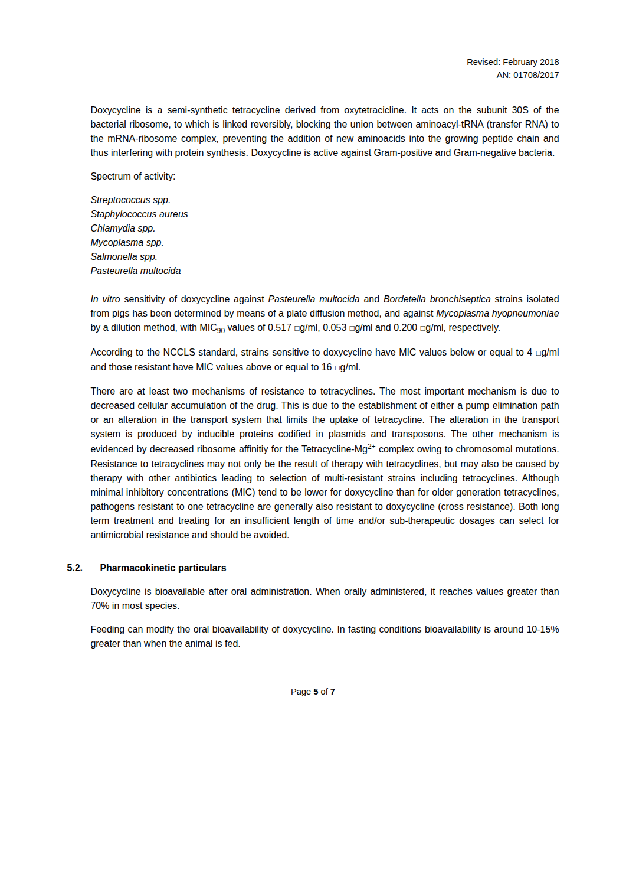Revised: February 2018
AN: 01708/2017
Doxycycline is a semi-synthetic tetracycline derived from oxytetracicline. It acts on the subunit 30S of the bacterial ribosome, to which is linked reversibly, blocking the union between aminoacyl-tRNA (transfer RNA) to the mRNA-ribosome complex, preventing the addition of new aminoacids into the growing peptide chain and thus interfering with protein synthesis. Doxycycline is active against Gram-positive and Gram-negative bacteria.
Spectrum of activity:
Streptococcus spp.
Staphylococcus aureus
Chlamydia spp.
Mycoplasma spp.
Salmonella spp.
Pasteurella multocida
In vitro sensitivity of doxycycline against Pasteurella multocida and Bordetella bronchiseptica strains isolated from pigs has been determined by means of a plate diffusion method, and against Mycoplasma hyopneumoniae by a dilution method, with MIC90 values of 0.517 ☐g/ml, 0.053 ☐g/ml and 0.200 ☐g/ml, respectively.
According to the NCCLS standard, strains sensitive to doxycycline have MIC values below or equal to 4 ☐g/ml and those resistant have MIC values above or equal to 16 ☐g/ml.
There are at least two mechanisms of resistance to tetracyclines. The most important mechanism is due to decreased cellular accumulation of the drug. This is due to the establishment of either a pump elimination path or an alteration in the transport system that limits the uptake of tetracycline. The alteration in the transport system is produced by inducible proteins codified in plasmids and transposons. The other mechanism is evidenced by decreased ribosome affinitiy for the Tetracycline-Mg2+ complex owing to chromosomal mutations. Resistance to tetracyclines may not only be the result of therapy with tetracyclines, but may also be caused by therapy with other antibiotics leading to selection of multi-resistant strains including tetracyclines. Although minimal inhibitory concentrations (MIC) tend to be lower for doxycycline than for older generation tetracyclines, pathogens resistant to one tetracycline are generally also resistant to doxycycline (cross resistance). Both long term treatment and treating for an insufficient length of time and/or sub-therapeutic dosages can select for antimicrobial resistance and should be avoided.
5.2. Pharmacokinetic particulars
Doxycycline is bioavailable after oral administration. When orally administered, it reaches values greater than 70% in most species.
Feeding can modify the oral bioavailability of doxycycline. In fasting conditions bioavailability is around 10-15% greater than when the animal is fed.
Page 5 of 7